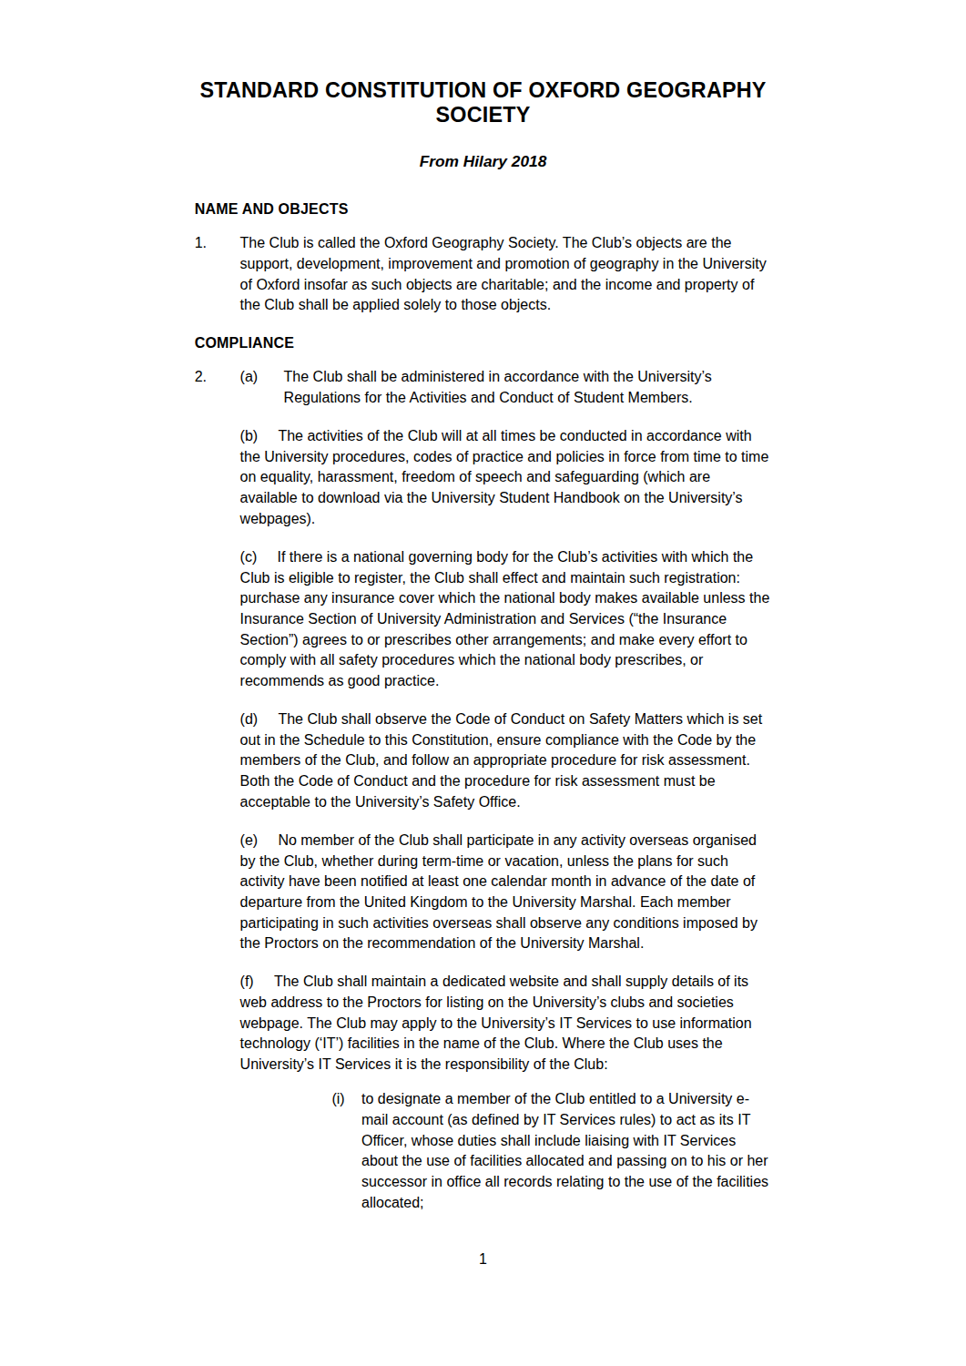STANDARD CONSTITUTION OF OXFORD GEOGRAPHY SOCIETY
From Hilary 2018
NAME AND OBJECTS
1.
The Club is called the Oxford Geography Society. The Club’s objects are the support, development, improvement and promotion of geography in the University of Oxford insofar as such objects are charitable; and the income and property of the Club shall be applied solely to those objects.
COMPLIANCE
2.
(a)
The Club shall be administered in accordance with the University’s Regulations for the Activities and Conduct of Student Members.
(b) The activities of the Club will at all times be conducted in accordance with the University procedures, codes of practice and policies in force from time to time on equality, harassment, freedom of speech and safeguarding (which are available to download via the University Student Handbook on the University’s webpages).
(c) If there is a national governing body for the Club’s activities with which the Club is eligible to register, the Club shall effect and maintain such registration: purchase any insurance cover which the national body makes available unless the Insurance Section of University Administration and Services (“the Insurance Section”) agrees to or prescribes other arrangements; and make every effort to comply with all safety procedures which the national body prescribes, or recommends as good practice.
(d) The Club shall observe the Code of Conduct on Safety Matters which is set out in the Schedule to this Constitution, ensure compliance with the Code by the members of the Club, and follow an appropriate procedure for risk assessment. Both the Code of Conduct and the procedure for risk assessment must be acceptable to the University’s Safety Office.
(e) No member of the Club shall participate in any activity overseas organised by the Club, whether during term-time or vacation, unless the plans for such activity have been notified at least one calendar month in advance of the date of departure from the United Kingdom to the University Marshal. Each member participating in such activities overseas shall observe any conditions imposed by the Proctors on the recommendation of the University Marshal.
(f) The Club shall maintain a dedicated website and shall supply details of its web address to the Proctors for listing on the University’s clubs and societies webpage. The Club may apply to the University’s IT Services to use information technology (‘IT’) facilities in the name of the Club. Where the Club uses the University’s IT Services it is the responsibility of the Club:
(i)
to designate a member of the Club entitled to a University e-mail account (as defined by IT Services rules) to act as its IT Officer, whose duties shall include liaising with IT Services about the use of facilities allocated and passing on to his or her successor in office all records relating to the use of the facilities allocated;
1